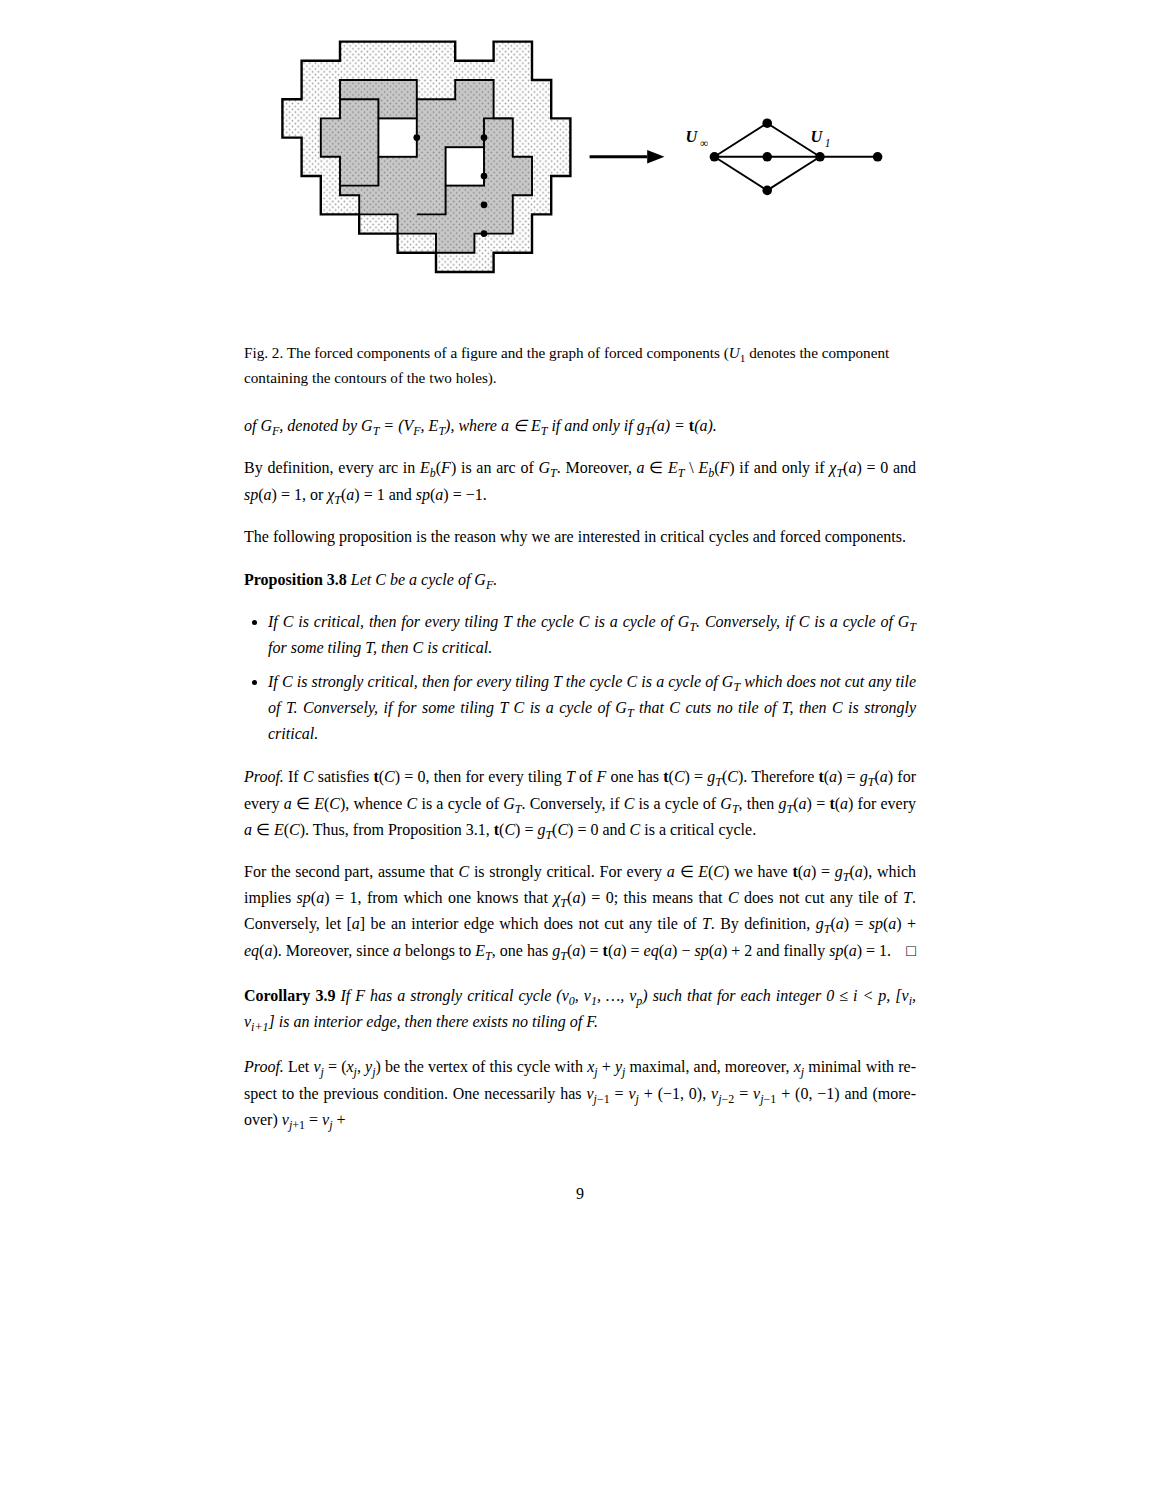U ∞ U 1
Fig. 2. The forced components of a figure and the graph of forced components (U1 denotes the component containing the contours of the two holes).
of GF, denoted by GT = (VF, ET), where a ∈ ET if and only if gT(a) = t(a).
By definition, every arc in Eb(F) is an arc of GT. Moreover, a ∈ ET \ Eb(F) if and only if χT(a) = 0 and sp(a) = 1, or χT(a) = 1 and sp(a) = −1.
The following proposition is the reason why we are interested in critical cycles and forced components.
Proposition 3.8 Let C be a cycle of GF.
If C is critical, then for every tiling T the cycle C is a cycle of GT. Conversely, if C is a cycle of GT for some tiling T, then C is critical.
If C is strongly critical, then for every tiling T the cycle C is a cycle of GT which does not cut any tile of T. Conversely, if for some tiling T C is a cycle of GT that C cuts no tile of T, then C is strongly critical.
Proof. If C satisfies t(C) = 0, then for every tiling T of F one has t(C) = gT(C). Therefore t(a) = gT(a) for every a ∈ E(C), whence C is a cycle of GT. Conversely, if C is a cycle of GT, then gT(a) = t(a) for every a ∈ E(C). Thus, from Proposition 3.1, t(C) = gT(C) = 0 and C is a critical cycle.
For the second part, assume that C is strongly critical. For every a ∈ E(C) we have t(a) = gT(a), which implies sp(a) = 1, from which one knows that χT(a) = 0; this means that C does not cut any tile of T. Conversely, let [a] be an interior edge which does not cut any tile of T. By definition, gT(a) = sp(a) + eq(a). Moreover, since a belongs to ET, one has gT(a) = t(a) = eq(a) − sp(a) + 2 and finally sp(a) = 1. □
Corollary 3.9 If F has a strongly critical cycle (v0, v1, …, vp) such that for each integer 0 ≤ i < p, [vi, vi+1] is an interior edge, then there exists no tiling of F.
Proof. Let vj = (xj, yj) be the vertex of this cycle with xj + yj maximal, and, moreover, xj minimal with respect to the previous condition. One necessarily has vj−1 = vj + (−1, 0), vj−2 = vj−1 + (0, −1) and (moreover) vj+1 = vj +
9